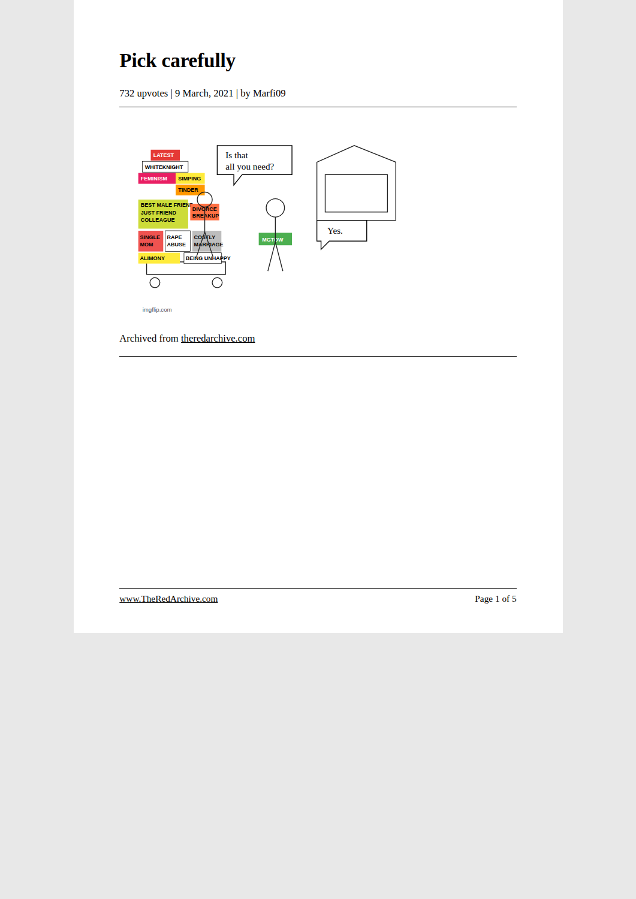Pick carefully
732 upvotes | 9 March, 2021 | by Marfi09
Archived from theredarchive.com
www.TheRedArchive.com Page 1 of 5